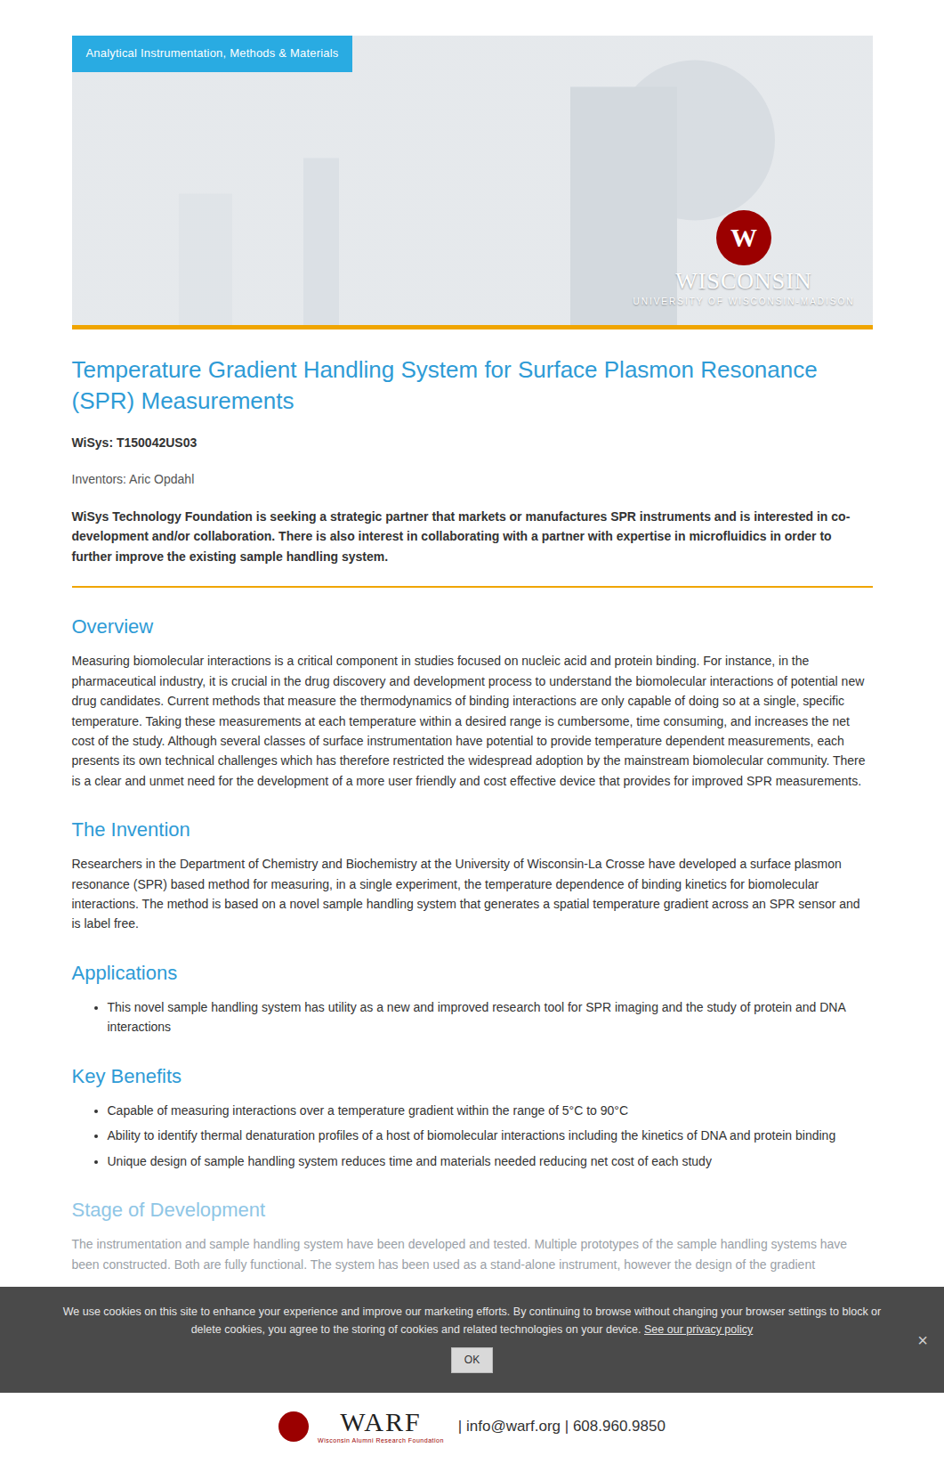Analytical Instrumentation, Methods & Materials
W
WISCONSIN
UNIVERSITY OF WISCONSIN-MADISON
Temperature Gradient Handling System for Surface Plasmon Resonance (SPR) Measurements
WiSys: T150042US03
Inventors: Aric Opdahl
WiSys Technology Foundation is seeking a strategic partner that markets or manufactures SPR instruments and is interested in co-development and/or collaboration. There is also interest in collaborating with a partner with expertise in microfluidics in order to further improve the existing sample handling system.
Overview
Measuring biomolecular interactions is a critical component in studies focused on nucleic acid and protein binding. For instance, in the pharmaceutical industry, it is crucial in the drug discovery and development process to understand the biomolecular interactions of potential new drug candidates. Current methods that measure the thermodynamics of binding interactions are only capable of doing so at a single, specific temperature. Taking these measurements at each temperature within a desired range is cumbersome, time consuming, and increases the net cost of the study. Although several classes of surface instrumentation have potential to provide temperature dependent measurements, each presents its own technical challenges which has therefore restricted the widespread adoption by the mainstream biomolecular community. There is a clear and unmet need for the development of a more user friendly and cost effective device that provides for improved SPR measurements.
The Invention
Researchers in the Department of Chemistry and Biochemistry at the University of Wisconsin-La Crosse have developed a surface plasmon resonance (SPR) based method for measuring, in a single experiment, the temperature dependence of binding kinetics for biomolecular interactions. The method is based on a novel sample handling system that generates a spatial temperature gradient across an SPR sensor and is label free.
Applications
This novel sample handling system has utility as a new and improved research tool for SPR imaging and the study of protein and DNA interactions
Key Benefits
Capable of measuring interactions over a temperature gradient within the range of 5°C to 90°C
Ability to identify thermal denaturation profiles of a host of biomolecular interactions including the kinetics of DNA and protein binding
Unique design of sample handling system reduces time and materials needed reducing net cost of each study
Stage of Development
The instrumentation and sample handling system have been developed and tested. Multiple prototypes of the sample handling systems have been constructed. Both are fully functional. The system has been used as a stand-alone instrument, however the design of the gradient
× We use cookies on this site to enhance your experience and improve our marketing efforts. By continuing to browse without changing your browser settings to block or delete cookies, you agree to the storing of cookies and related technologies on your device. See our privacy policy
OK
WARFWisconsin Alumni Research Foundation | info@warf.org | 608.960.9850